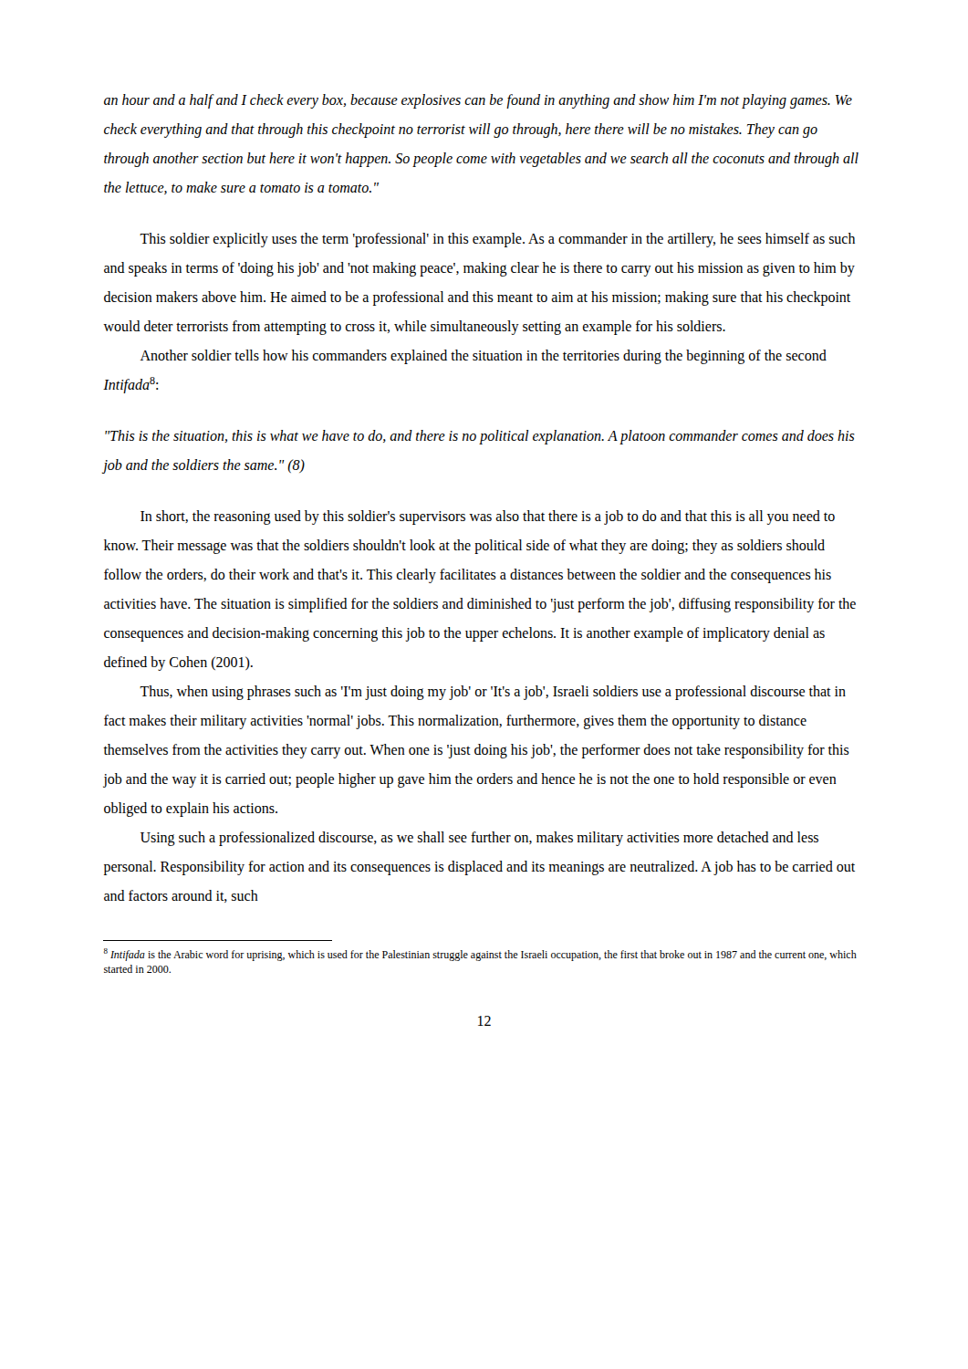an hour and a half and I check every box, because explosives can be found in anything and show him I'm not playing games. We check everything and that through this checkpoint no terrorist will go through, here there will be no mistakes. They can go through another section but here it won't happen. So people come with vegetables and we search all the coconuts and through all the lettuce, to make sure a tomato is a tomato."
This soldier explicitly uses the term 'professional' in this example. As a commander in the artillery, he sees himself as such and speaks in terms of 'doing his job' and 'not making peace', making clear he is there to carry out his mission as given to him by decision makers above him. He aimed to be a professional and this meant to aim at his mission; making sure that his checkpoint would deter terrorists from attempting to cross it, while simultaneously setting an example for his soldiers.
Another soldier tells how his commanders explained the situation in the territories during the beginning of the second Intifada8:
"This is the situation, this is what we have to do, and there is no political explanation. A platoon commander comes and does his job and the soldiers the same." (8)
In short, the reasoning used by this soldier's supervisors was also that there is a job to do and that this is all you need to know. Their message was that the soldiers shouldn't look at the political side of what they are doing; they as soldiers should follow the orders, do their work and that's it. This clearly facilitates a distances between the soldier and the consequences his activities have. The situation is simplified for the soldiers and diminished to 'just perform the job', diffusing responsibility for the consequences and decision-making concerning this job to the upper echelons. It is another example of implicatory denial as defined by Cohen (2001).
Thus, when using phrases such as 'I'm just doing my job' or 'It's a job', Israeli soldiers use a professional discourse that in fact makes their military activities 'normal' jobs. This normalization, furthermore, gives them the opportunity to distance themselves from the activities they carry out. When one is 'just doing his job', the performer does not take responsibility for this job and the way it is carried out; people higher up gave him the orders and hence he is not the one to hold responsible or even obliged to explain his actions.
Using such a professionalized discourse, as we shall see further on, makes military activities more detached and less personal. Responsibility for action and its consequences is displaced and its meanings are neutralized. A job has to be carried out and factors around it, such
8 Intifada is the Arabic word for uprising, which is used for the Palestinian struggle against the Israeli occupation, the first that broke out in 1987 and the current one, which started in 2000.
12